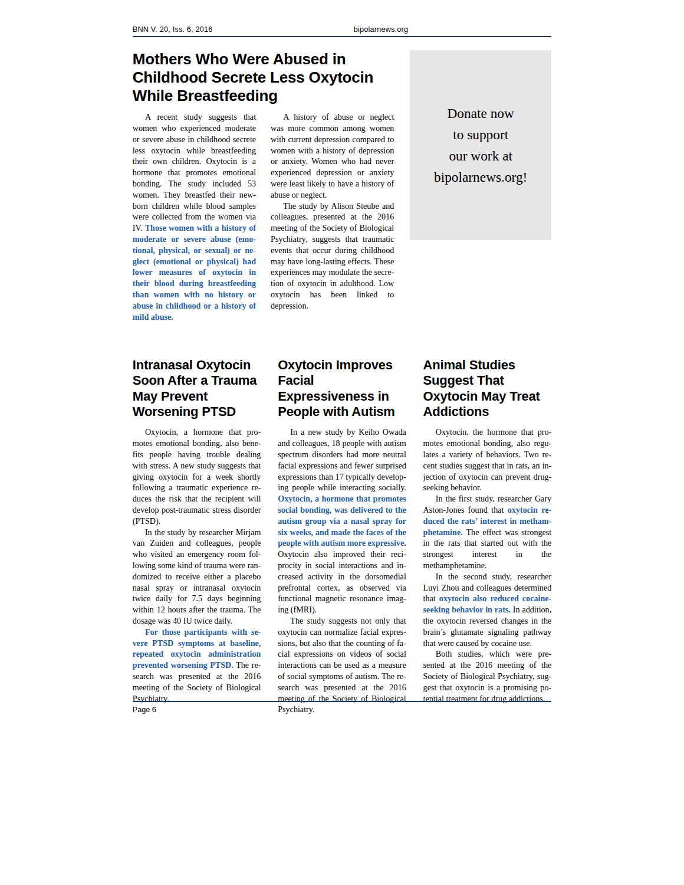BNN V. 20, Iss. 6, 2016
bipolarnews.org
Mothers Who Were Abused in Childhood Secrete Less Oxytocin While Breastfeeding
A recent study suggests that women who experienced moderate or severe abuse in childhood secrete less oxytocin while breastfeeding their own children. Oxytocin is a hormone that promotes emotional bonding. The study included 53 women. They breastfed their newborn children while blood samples were collected from the women via IV. Those women with a history of moderate or severe abuse (emotional, physical, or sexual) or neglect (emotional or physical) had lower measures of oxytocin in their blood during breastfeeding than women with no history or abuse in childhood or a history of mild abuse.
A history of abuse or neglect was more common among women with current depression compared to women with a history of depression or anxiety. Women who had never experienced depression or anxiety were least likely to have a history of abuse or neglect.
The study by Alison Steube and colleagues, presented at the 2016 meeting of the Society of Biological Psychiatry, suggests that traumatic events that occur during childhood may have long-lasting effects. These experiences may modulate the secretion of oxytocin in adulthood. Low oxytocin has been linked to depression.
Donate now
to support
our work at
bipolarnews.org!
Intranasal Oxytocin Soon After a Trauma May Prevent Worsening PTSD
Oxytocin, a hormone that promotes emotional bonding, also benefits people having trouble dealing with stress. A new study suggests that giving oxytocin for a week shortly following a traumatic experience reduces the risk that the recipient will develop post-traumatic stress disorder (PTSD).
In the study by researcher Mirjam van Zuiden and colleagues, people who visited an emergency room following some kind of trauma were randomized to receive either a placebo nasal spray or intranasal oxytocin twice daily for 7.5 days beginning within 12 hours after the trauma. The dosage was 40 IU twice daily.
For those participants with severe PTSD symptoms at baseline, repeated oxytocin administration prevented worsening PTSD. The research was presented at the 2016 meeting of the Society of Biological Psychiatry.
Oxytocin Improves Facial Expressiveness in People with Autism
In a new study by Keiho Owada and colleagues, 18 people with autism spectrum disorders had more neutral facial expressions and fewer surprised expressions than 17 typically developing people while interacting socially. Oxytocin, a hormone that promotes social bonding, was delivered to the autism group via a nasal spray for six weeks, and made the faces of the people with autism more expressive. Oxytocin also improved their reciprocity in social interactions and increased activity in the dorsomedial prefrontal cortex, as observed via functional magnetic resonance imaging (fMRI).
The study suggests not only that oxytocin can normalize facial expressions, but also that the counting of facial expressions on videos of social interactions can be used as a measure of social symptoms of autism. The research was presented at the 2016 meeting of the Society of Biological Psychiatry.
Animal Studies Suggest That Oxytocin May Treat Addictions
Oxytocin, the hormone that promotes emotional bonding, also regulates a variety of behaviors. Two recent studies suggest that in rats, an injection of oxytocin can prevent drug-seeking behavior.
In the first study, researcher Gary Aston-Jones found that oxytocin reduced the rats’ interest in methamphetamine. The effect was strongest in the rats that started out with the strongest interest in the methamphetamine.
In the second study, researcher Luyi Zhou and colleagues determined that oxytocin also reduced cocaine-seeking behavior in rats. In addition, the oxytocin reversed changes in the brain’s glutamate signaling pathway that were caused by cocaine use.
Both studies, which were presented at the 2016 meeting of the Society of Biological Psychiatry, suggest that oxytocin is a promising potential treatment for drug addictions.
Page 6